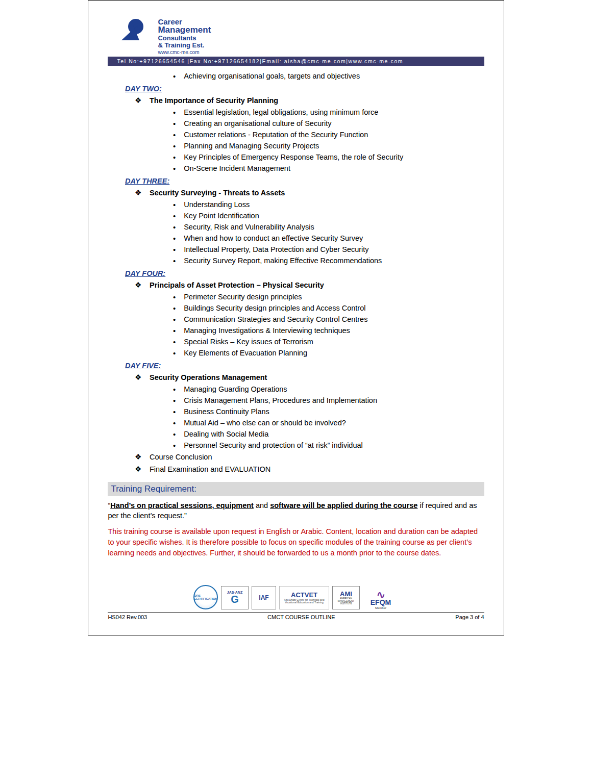Career
Management
Consultants
& Training Est.
www.cmc-me.com
Tel No:+97126654546 |Fax No:+97126654182|Email: aisha@cmc-me.com|www.cmc-me.com
Achieving organisational goals, targets and objectives
DAY TWO:
The Importance of Security Planning
Essential legislation, legal obligations, using minimum force
Creating an organisational culture of Security
Customer relations - Reputation of the Security Function
Planning and Managing Security Projects
Key Principles of Emergency Response Teams, the role of Security
On-Scene Incident Management
DAY THREE:
Security Surveying - Threats to Assets
Understanding Loss
Key Point Identification
Security, Risk and Vulnerability Analysis
When and how to conduct an effective Security Survey
Intellectual Property, Data Protection and Cyber Security
Security Survey Report, making Effective Recommendations
DAY FOUR:
Principals of Asset Protection – Physical Security
Perimeter Security design principles
Buildings Security design principles and Access Control
Communication Strategies and Security Control Centres
Managing Investigations & Interviewing techniques
Special Risks – Key issues of Terrorism
Key Elements of Evacuation Planning
DAY FIVE:
Security Operations Management
Managing Guarding Operations
Crisis Management Plans, Procedures and Implementation
Business Continuity Plans
Mutual Aid – who else can or should be involved?
Dealing with Social Media
Personnel Security and protection of “at risk” individual
Course Conclusion
Final Examination and EVALUATION
Training Requirement:
“Hand’s on practical sessions, equipment and software will be applied during the course if required and as per the client’s request.”
This training course is available upon request in English or Arabic. Content, location and duration can be adapted to your specific wishes. It is therefore possible to focus on specific modules of the training course as per client’s learning needs and objectives. Further, it should be forwarded to us a month prior to the course dates.
QRS
CERTIFICATION
JAS-ANZ G
IAF
ACTVET Abu Dhabi Centre for Technical and Vocational Education and Training
AMI AMERICAN MANAGEMENT INSTITUTE
∿ EFQM Member
HS042 Rev.003
CMCT COURSE OUTLINE
Page 3 of 4